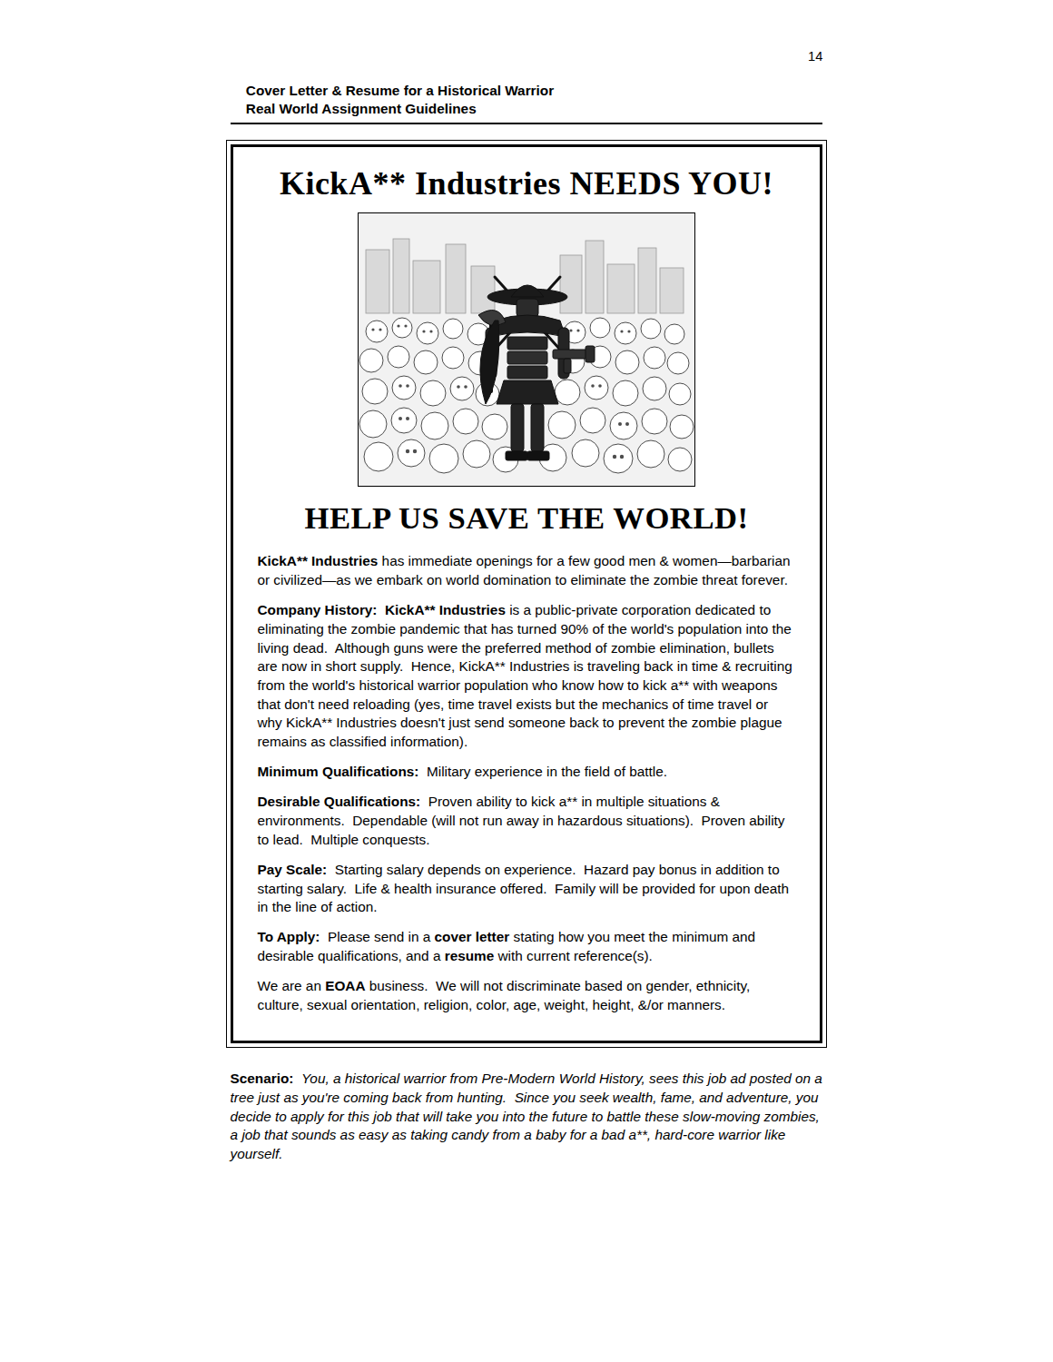14
Cover Letter & Resume for a Historical Warrior
Real World Assignment Guidelines
KickA** Industries NEEDS YOU!
Illustration of an armored warrior facing a crowd of zombies Black and white line drawing: a warrior in samurai-style armor and a wide-brimmed hat stands with crossed weapons — an axe and a gun — with swords on the back, standing before a dense crowd of zombies under a city skyline.
HELP US SAVE THE WORLD!
KickA** Industries has immediate openings for a few good men & women—barbarian or civilized—as we embark on world domination to eliminate the zombie threat forever.
Company History: KickA** Industries is a public-private corporation dedicated to eliminating the zombie pandemic that has turned 90% of the world's population into the living dead. Although guns were the preferred method of zombie elimination, bullets are now in short supply. Hence, KickA** Industries is traveling back in time & recruiting from the world's historical warrior population who know how to kick a** with weapons that don't need reloading (yes, time travel exists but the mechanics of time travel or why KickA** Industries doesn't just send someone back to prevent the zombie plague remains as classified information).
Minimum Qualifications: Military experience in the field of battle.
Desirable Qualifications: Proven ability to kick a** in multiple situations & environments. Dependable (will not run away in hazardous situations). Proven ability to lead. Multiple conquests.
Pay Scale: Starting salary depends on experience. Hazard pay bonus in addition to starting salary. Life & health insurance offered. Family will be provided for upon death in the line of action.
To Apply: Please send in a cover letter stating how you meet the minimum and desirable qualifications, and a resume with current reference(s).
We are an EOAA business. We will not discriminate based on gender, ethnicity, culture, sexual orientation, religion, color, age, weight, height, &/or manners.
Scenario: You, a historical warrior from Pre-Modern World History, sees this job ad posted on a tree just as you're coming back from hunting. Since you seek wealth, fame, and adventure, you decide to apply for this job that will take you into the future to battle these slow-moving zombies, a job that sounds as easy as taking candy from a baby for a bad a**, hard-core warrior like yourself.